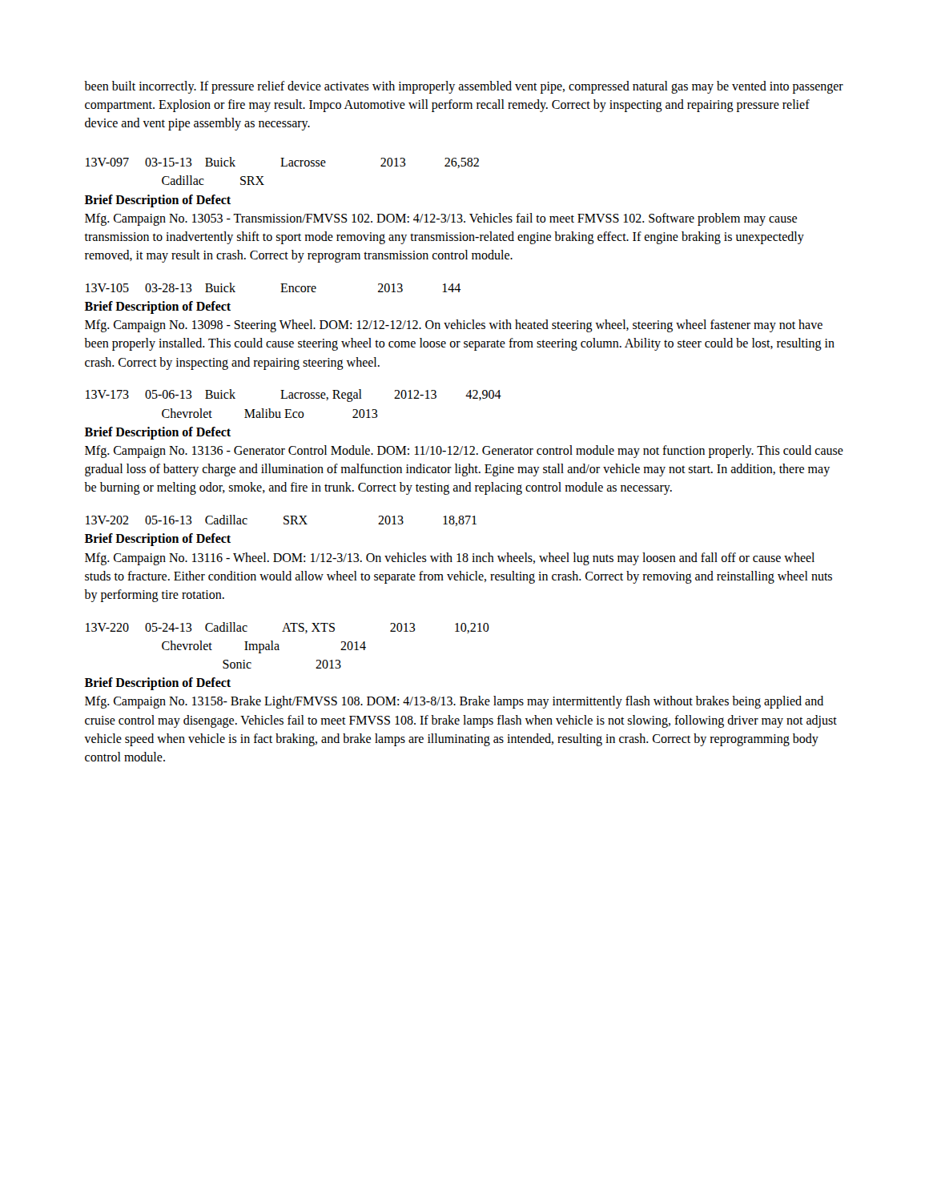been built incorrectly. If pressure relief device activates with improperly assembled vent pipe, compressed natural gas may be vented into passenger compartment. Explosion or fire may result. Impco Automotive will perform recall remedy. Correct by inspecting and repairing pressure relief device and vent pipe assembly as necessary.
13V-097 03-15-13 Buick Lacrosse 2013 26,582 Cadillac SRX
Brief Description of Defect
Mfg. Campaign No. 13053 - Transmission/FMVSS 102. DOM: 4/12-3/13. Vehicles fail to meet FMVSS 102. Software problem may cause transmission to inadvertently shift to sport mode removing any transmission-related engine braking effect. If engine braking is unexpectedly removed, it may result in crash. Correct by reprogram transmission control module.
13V-105 03-28-13 Buick Encore 2013 144
Brief Description of Defect
Mfg. Campaign No. 13098 - Steering Wheel. DOM: 12/12-12/12. On vehicles with heated steering wheel, steering wheel fastener may not have been properly installed. This could cause steering wheel to come loose or separate from steering column. Ability to steer could be lost, resulting in crash. Correct by inspecting and repairing steering wheel.
13V-173 05-06-13 Buick Lacrosse, Regal 2012-13 42,904 Chevrolet Malibu Eco 2013
Brief Description of Defect
Mfg. Campaign No. 13136 - Generator Control Module. DOM: 11/10-12/12. Generator control module may not function properly. This could cause gradual loss of battery charge and illumination of malfunction indicator light. Egine may stall and/or vehicle may not start. In addition, there may be burning or melting odor, smoke, and fire in trunk. Correct by testing and replacing control module as necessary.
13V-202 05-16-13 Cadillac SRX 2013 18,871
Brief Description of Defect
Mfg. Campaign No. 13116 - Wheel. DOM: 1/12-3/13. On vehicles with 18 inch wheels, wheel lug nuts may loosen and fall off or cause wheel studs to fracture. Either condition would allow wheel to separate from vehicle, resulting in crash. Correct by removing and reinstalling wheel nuts by performing tire rotation.
13V-220 05-24-13 Cadillac ATS, XTS 2013 10,210 Chevrolet Impala 2014 Sonic 2013
Brief Description of Defect
Mfg. Campaign No. 13158- Brake Light/FMVSS 108. DOM: 4/13-8/13. Brake lamps may intermittently flash without brakes being applied and cruise control may disengage. Vehicles fail to meet FMVSS 108. If brake lamps flash when vehicle is not slowing, following driver may not adjust vehicle speed when vehicle is in fact braking, and brake lamps are illuminating as intended, resulting in crash. Correct by reprogramming body control module.